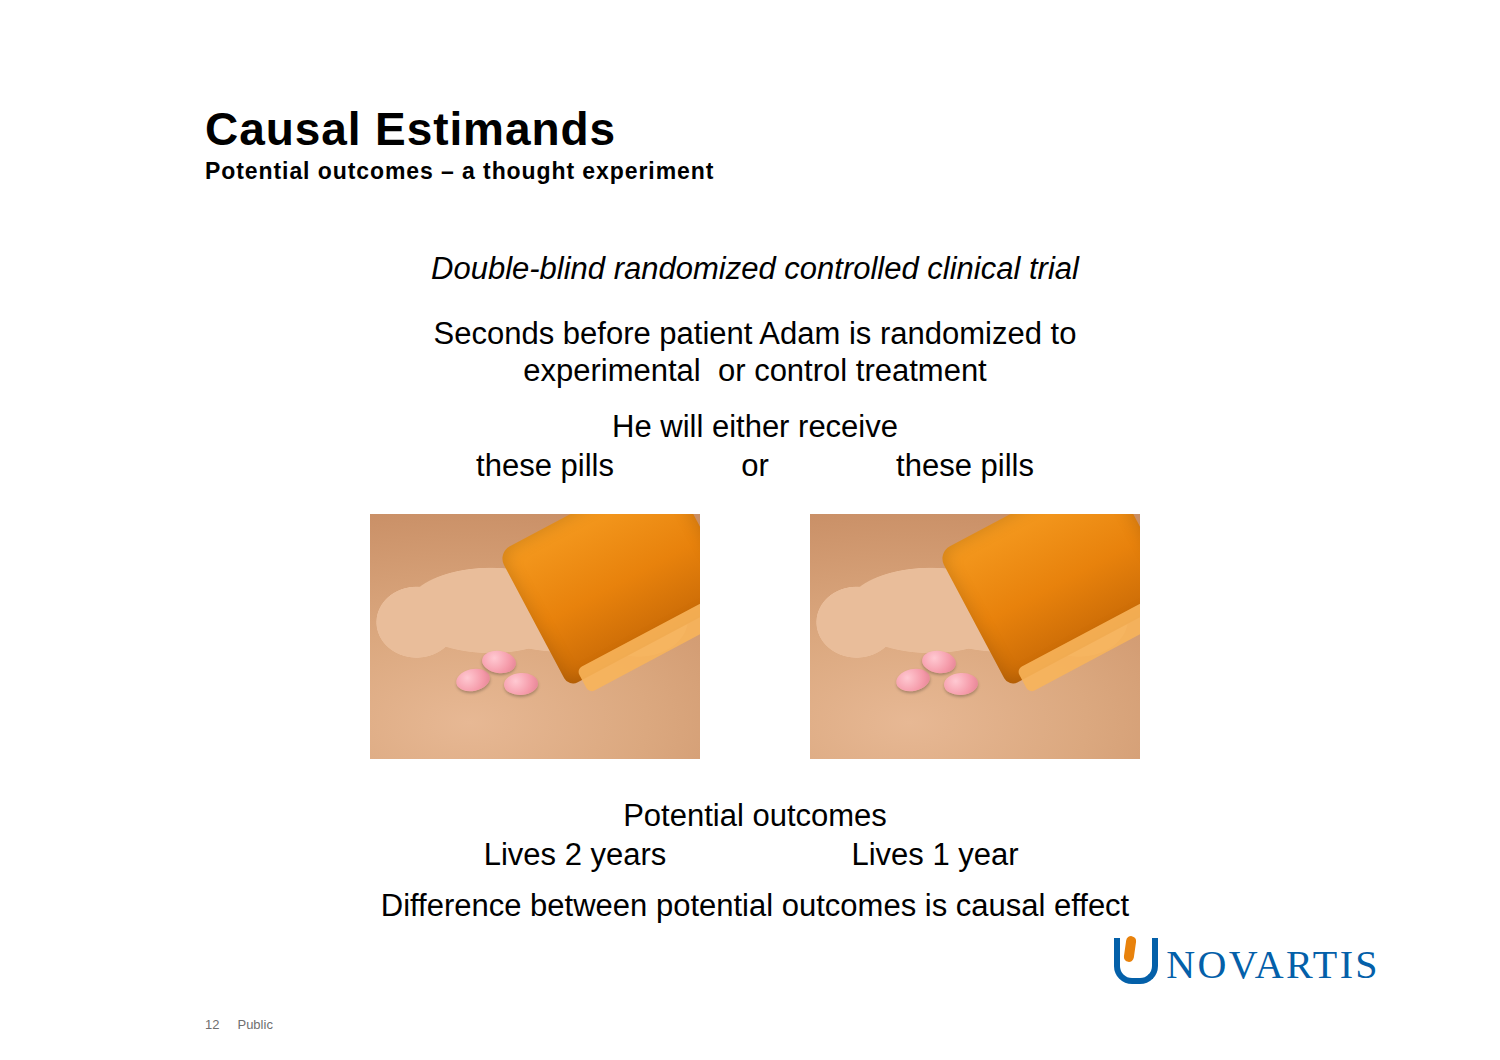Causal Estimands
Potential outcomes – a thought experiment
Double-blind randomized controlled clinical trial
Seconds before patient Adam is randomized to
experimental or control treatment
He will either receive
these pills or these pills
Potential outcomes
Lives 2 years Lives 1 year
Difference between potential outcomes is causal effect
NOVARTIS
12 Public